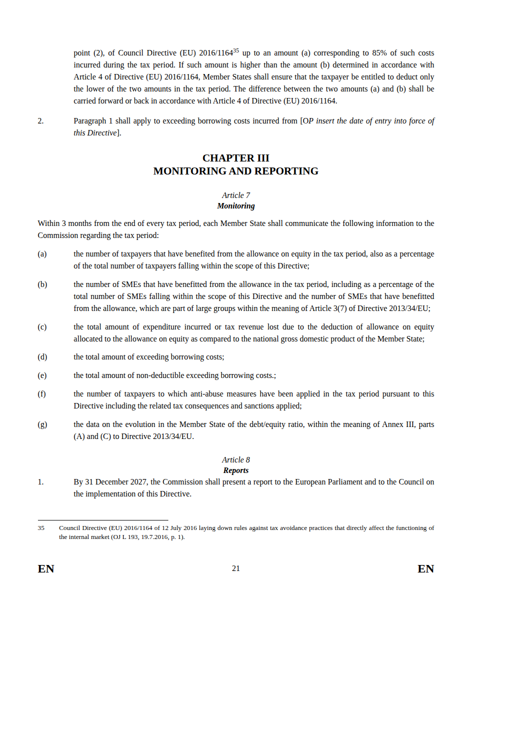point (2), of Council Directive (EU) 2016/116435 up to an amount (a) corresponding to 85% of such costs incurred during the tax period. If such amount is higher than the amount (b) determined in accordance with Article 4 of Directive (EU) 2016/1164, Member States shall ensure that the taxpayer be entitled to deduct only the lower of the two amounts in the tax period. The difference between the two amounts (a) and (b) shall be carried forward or back in accordance with Article 4 of Directive (EU) 2016/1164.
2.
Paragraph 1 shall apply to exceeding borrowing costs incurred from [OP insert the date of entry into force of this Directive].
CHAPTER III
MONITORING AND REPORTING
Article 7 Monitoring
Within 3 months from the end of every tax period, each Member State shall communicate the following information to the Commission regarding the tax period:
(a)
the number of taxpayers that have benefited from the allowance on equity in the tax period, also as a percentage of the total number of taxpayers falling within the scope of this Directive;
(b)
the number of SMEs that have benefitted from the allowance in the tax period, including as a percentage of the total number of SMEs falling within the scope of this Directive and the number of SMEs that have benefitted from the allowance, which are part of large groups within the meaning of Article 3(7) of Directive 2013/34/EU;
(c)
the total amount of expenditure incurred or tax revenue lost due to the deduction of allowance on equity allocated to the allowance on equity as compared to the national gross domestic product of the Member State;
(d)
the total amount of exceeding borrowing costs;
(e)
the total amount of non-deductible exceeding borrowing costs.;
(f)
the number of taxpayers to which anti-abuse measures have been applied in the tax period pursuant to this Directive including the related tax consequences and sanctions applied;
(g)
the data on the evolution in the Member State of the debt/equity ratio, within the meaning of Annex III, parts (A) and (C) to Directive 2013/34/EU.
Article 8 Reports
1.
By 31 December 2027, the Commission shall present a report to the European Parliament and to the Council on the implementation of this Directive.
35
Council Directive (EU) 2016/1164 of 12 July 2016 laying down rules against tax avoidance practices that directly affect the functioning of the internal market (OJ L 193, 19.7.2016, p. 1).
EN
21
EN